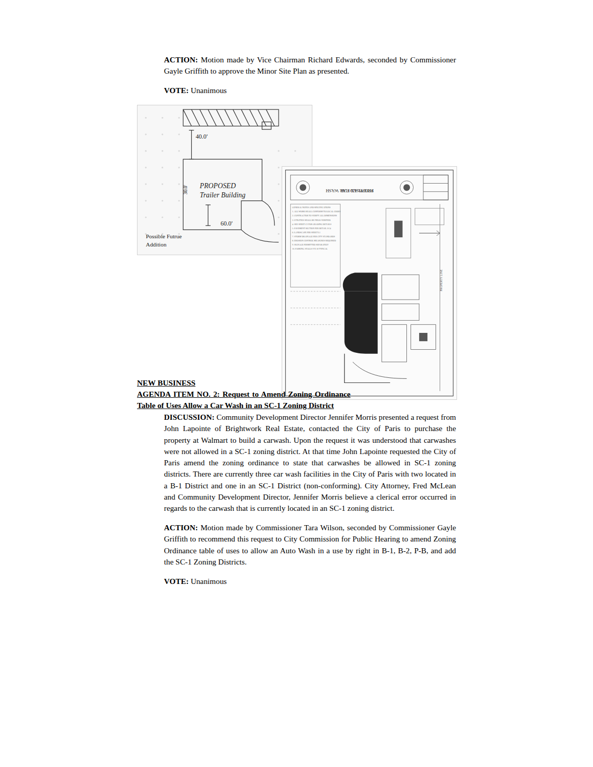ACTION: Motion made by Vice Chairman Richard Edwards, seconded by Commissioner Gayle Griffith to approve the Minor Site Plan as presented.
VOTE: Unanimous
NEW BUSINESS
AGENDA ITEM NO. 2: Request to Amend Zoning Ordinance Table of Uses Allow a Car Wash in an SC-1 Zoning District
DISCUSSION: Community Development Director Jennifer Morris presented a request from John Lapointe of Brightwork Real Estate, contacted the City of Paris to purchase the property at Walmart to build a carwash. Upon the request it was understood that carwashes were not allowed in a SC-1 zoning district. At that time John Lapointe requested the City of Paris amend the zoning ordinance to state that carwashes be allowed in SC-1 zoning districts. There are currently three car wash facilities in the City of Paris with two located in a B-1 District and one in an SC-1 District (non-conforming). City Attorney, Fred McLean and Community Development Director, Jennifer Morris believe a clerical error occurred in regards to the carwash that is currently located in an SC-1 zoning district.
ACTION: Motion made by Commissioner Tara Wilson, seconded by Commissioner Gayle Griffith to recommend this request to City Commission for Public Hearing to amend Zoning Ordinance table of uses to allow an Auto Wash in a use by right in B-1, B-2, P-B, and add the SC-1 Zoning Districts.
VOTE: Unanimous